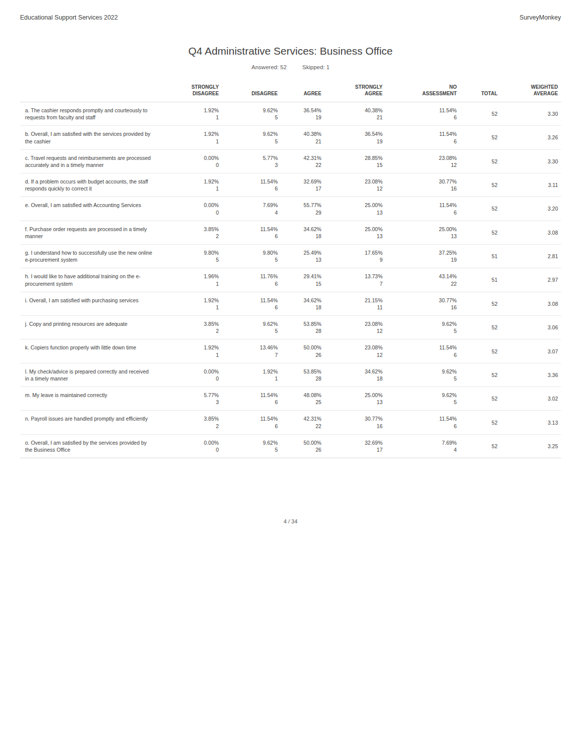Educational Support Services 2022
SurveyMonkey
Q4 Administrative Services: Business Office
Answered: 52 Skipped: 1
| | STRONGLY DISAGREE | DISAGREE | AGREE | STRONGLY AGREE | NO ASSESSMENT | TOTAL | WEIGHTED AVERAGE |
| --- | --- | --- | --- | --- | --- | --- | --- |
| a. The cashier responds promptly and courteously to requests from faculty and staff | 1.92% 1 | 9.62% 5 | 36.54% 19 | 40.38% 21 | 11.54% 6 | 52 | 3.30 |
| b. Overall, I am satisfied with the services provided by the cashier | 1.92% 1 | 9.62% 5 | 40.38% 21 | 36.54% 19 | 11.54% 6 | 52 | 3.26 |
| c. Travel requests and reimbursements are processed accurately and in a timely manner | 0.00% 0 | 5.77% 3 | 42.31% 22 | 28.85% 15 | 23.08% 12 | 52 | 3.30 |
| d. If a problem occurs with budget accounts, the staff responds quickly to correct it | 1.92% 1 | 11.54% 6 | 32.69% 17 | 23.08% 12 | 30.77% 16 | 52 | 3.11 |
| e. Overall, I am satisfied with Accounting Services | 0.00% 0 | 7.69% 4 | 55.77% 29 | 25.00% 13 | 11.54% 6 | 52 | 3.20 |
| f. Purchase order requests are processed in a timely manner | 3.85% 2 | 11.54% 6 | 34.62% 18 | 25.00% 13 | 25.00% 13 | 52 | 3.08 |
| g. I understand how to successfully use the new online e-procurement system | 9.80% 5 | 9.80% 5 | 25.49% 13 | 17.65% 9 | 37.25% 19 | 51 | 2.81 |
| h. I would like to have additional training on the e-procurement system | 1.96% 1 | 11.76% 6 | 29.41% 15 | 13.73% 7 | 43.14% 22 | 51 | 2.97 |
| i. Overall, I am satisfied with purchasing services | 1.92% 1 | 11.54% 6 | 34.62% 18 | 21.15% 11 | 30.77% 16 | 52 | 3.08 |
| j. Copy and printing resources are adequate | 3.85% 2 | 9.62% 5 | 53.85% 28 | 23.08% 12 | 9.62% 5 | 52 | 3.06 |
| k. Copiers function properly with little down time | 1.92% 1 | 13.46% 7 | 50.00% 26 | 23.08% 12 | 11.54% 6 | 52 | 3.07 |
| l. My check/advice is prepared correctly and received in a timely manner | 0.00% 0 | 1.92% 1 | 53.85% 28 | 34.62% 18 | 9.62% 5 | 52 | 3.36 |
| m. My leave is maintained correctly | 5.77% 3 | 11.54% 6 | 48.08% 25 | 25.00% 13 | 9.62% 5 | 52 | 3.02 |
| n. Payroll issues are handled promptly and efficiently | 3.85% 2 | 11.54% 6 | 42.31% 22 | 30.77% 16 | 11.54% 6 | 52 | 3.13 |
| o. Overall, I am satisfied by the services provided by the Business Office | 0.00% 0 | 9.62% 5 | 50.00% 26 | 32.69% 17 | 7.69% 4 | 52 | 3.25 |
4 / 34